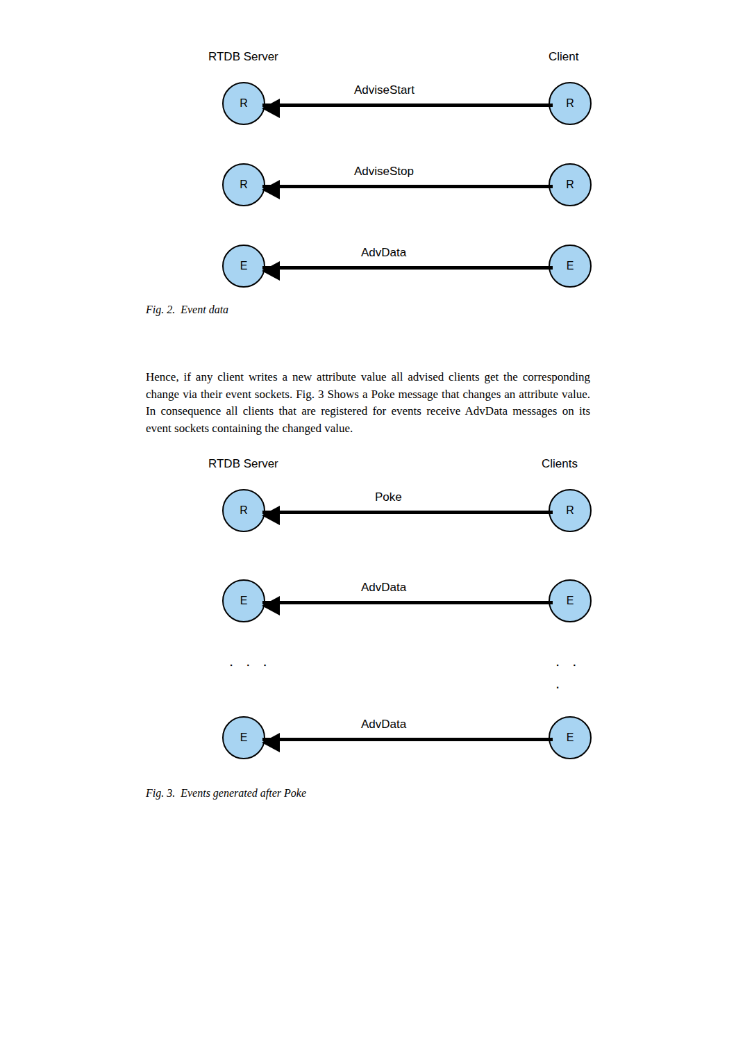RTDB Server Client
R
R
AdviseStart
R
R
AdviseStop
E
E
AdvData
Fig. 2. Event data
Hence, if any client writes a new attribute value all advised clients get the corresponding change via their event sockets. Fig. 3 Shows a Poke message that changes an attribute value. In consequence all clients that are registered for events receive AdvData messages on its event sockets containing the changed value.
RTDB Server Clients
R
R
Poke
E
E
AdvData . . . . . .
E
E
AdvData
Fig. 3. Events generated after Poke